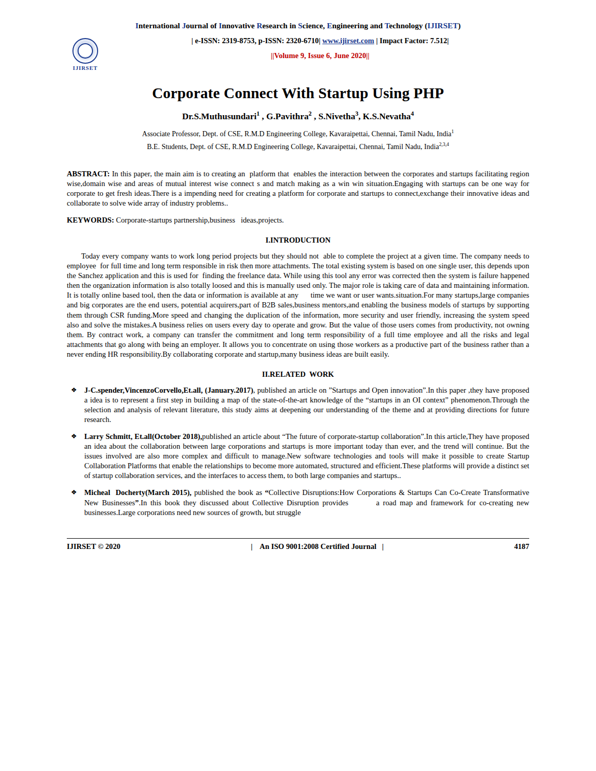International Journal of Innovative Research in Science, Engineering and Technology (IJIRSET)
IJIRSET
| e-ISSN: 2319-8753, p-ISSN: 2320-6710| www.ijirset.com | Impact Factor: 7.512|
||Volume 9, Issue 6, June 2020||
Corporate Connect With Startup Using PHP
Dr.S.Muthusundari1 , G.Pavithra2 , S.Nivetha3, K.S.Nevatha4
Associate Professor, Dept. of CSE, R.M.D Engineering College, Kavaraipettai, Chennai, Tamil Nadu, India1
B.E. Students, Dept. of CSE, R.M.D Engineering College, Kavaraipettai, Chennai, Tamil Nadu, India2,3,4
ABSTRACT: In this paper, the main aim is to creating an platform that enables the interaction between the corporates and startups facilitating region wise,domain wise and areas of mutual interest wise connect s and match making as a win win situation.Engaging with startups can be one way for corporate to get fresh ideas.There is a impending need for creating a platform for corporate and startups to connect,exchange their innovative ideas and collaborate to solve wide array of industry problems..
KEYWORDS: Corporate-startups partnership,business ideas,projects.
I.INTRODUCTION
Today every company wants to work long period projects but they should not able to complete the project at a given time. The company needs to employee for full time and long term responsible in risk then more attachments. The total existing system is based on one single user, this depends upon the Sanchez application and this is used for finding the freelance data. While using this tool any error was corrected then the system is failure happened then the organization information is also totally loosed and this is manually used only. The major role is taking care of data and maintaining information. It is totally online based tool, then the data or information is available at any time we want or user wants.situation.For many startups,large companies and big corporates are the end users, potential acquirers,part of B2B sales,business mentors,and enabling the business models of startups by supporting them through CSR funding.More speed and changing the duplication of the information, more security and user friendly, increasing the system speed also and solve the mistakes.A business relies on users every day to operate and grow. But the value of those users comes from productivity, not owning them. By contract work, a company can transfer the commitment and long term responsibility of a full time employee and all the risks and legal attachments that go along with being an employer. It allows you to concentrate on using those workers as a productive part of the business rather than a never ending HR responsibility.By collaborating corporate and startup,many business ideas are built easily.
II.RELATED WORK
J-C.spender,VincenzoCorvello,Et.all, (January.2017), published an article on ”Startups and Open innovation”.In this paper ,they have proposed a idea is to represent a first step in building a map of the state-of-the-art knowledge of the “startups in an OI context” phenomenon.Through the selection and analysis of relevant literature, this study aims at deepening our understanding of the theme and at providing directions for future research.
Larry Schmitt, Et.all(October 2018), published an article about “The future of corporate-startup collaboration”.In this article,They have proposed an idea about the collaboration between large corporations and startups is more important today than ever, and the trend will continue. But the issues involved are also more complex and difficult to manage.New software technologies and tools will make it possible to create Startup Collaboration Platforms that enable the relationships to become more automated, structured and efficient.These platforms will provide a distinct set of startup collaboration services, and the interfaces to access them, to both large companies and startups..
Micheal Docherty(March 2015), published the book as “Collective Disruptions:How Corporations & Startups Can Co-Create Transformative New Businesses”.In this book they discussed about Collective Disruption provides a road map and framework for co-creating new businesses.Large corporations need new sources of growth, but struggle
IJIRSET © 2020
| An ISO 9001:2008 Certified Journal |
4187